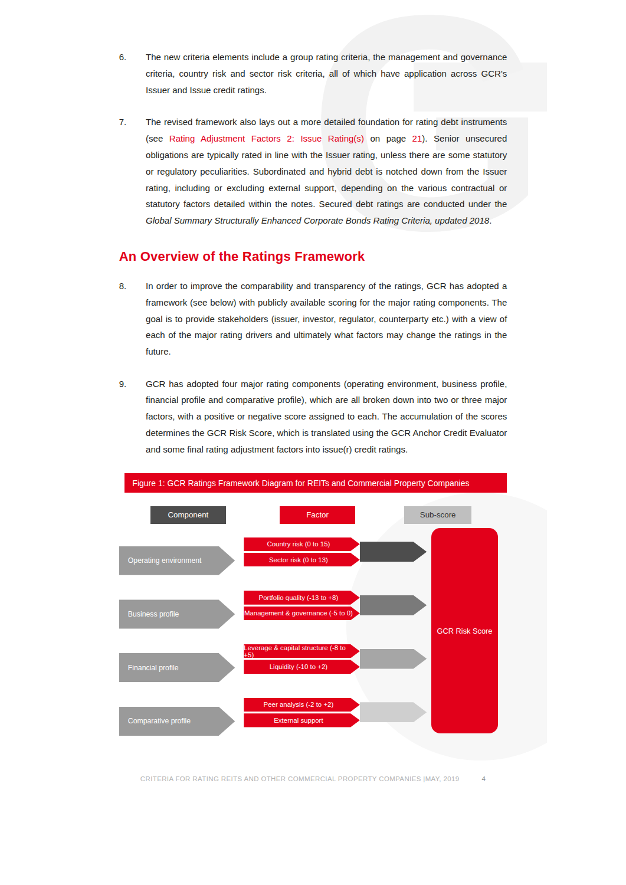G
6. The new criteria elements include a group rating criteria, the management and governance criteria, country risk and sector risk criteria, all of which have application across GCR's Issuer and Issue credit ratings.
7. The revised framework also lays out a more detailed foundation for rating debt instruments (see Rating Adjustment Factors 2: Issue Rating(s) on page 21). Senior unsecured obligations are typically rated in line with the Issuer rating, unless there are some statutory or regulatory peculiarities. Subordinated and hybrid debt is notched down from the Issuer rating, including or excluding external support, depending on the various contractual or statutory factors detailed within the notes. Secured debt ratings are conducted under the Global Summary Structurally Enhanced Corporate Bonds Rating Criteria, updated 2018.
An Overview of the Ratings Framework
8. In order to improve the comparability and transparency of the ratings, GCR has adopted a framework (see below) with publicly available scoring for the major rating components. The goal is to provide stakeholders (issuer, investor, regulator, counterparty etc.) with a view of each of the major rating drivers and ultimately what factors may change the ratings in the future.
9. GCR has adopted four major rating components (operating environment, business profile, financial profile and comparative profile), which are all broken down into two or three major factors, with a positive or negative score assigned to each. The accumulation of the scores determines the GCR Risk Score, which is translated using the GCR Anchor Credit Evaluator and some final rating adjustment factors into issue(r) credit ratings.
Figure 1: GCR Ratings Framework Diagram for REITs and Commercial Property Companies
Component
Factor
Sub-score
Operating environment
Business profile
Financial profile
Comparative profile
Country risk (0 to 15)
Sector risk (0 to 13)
Portfolio quality (-13 to +8)
Management & governance (-5 to 0)
Leverage & capital structure (-8 to +5)
Liquidity (-10 to +2)
Peer analysis (-2 to +2)
External support
GCR Risk Score
CRITERIA FOR RATING REITS AND OTHER COMMERCIAL PROPERTY COMPANIES |MAY, 2019 4